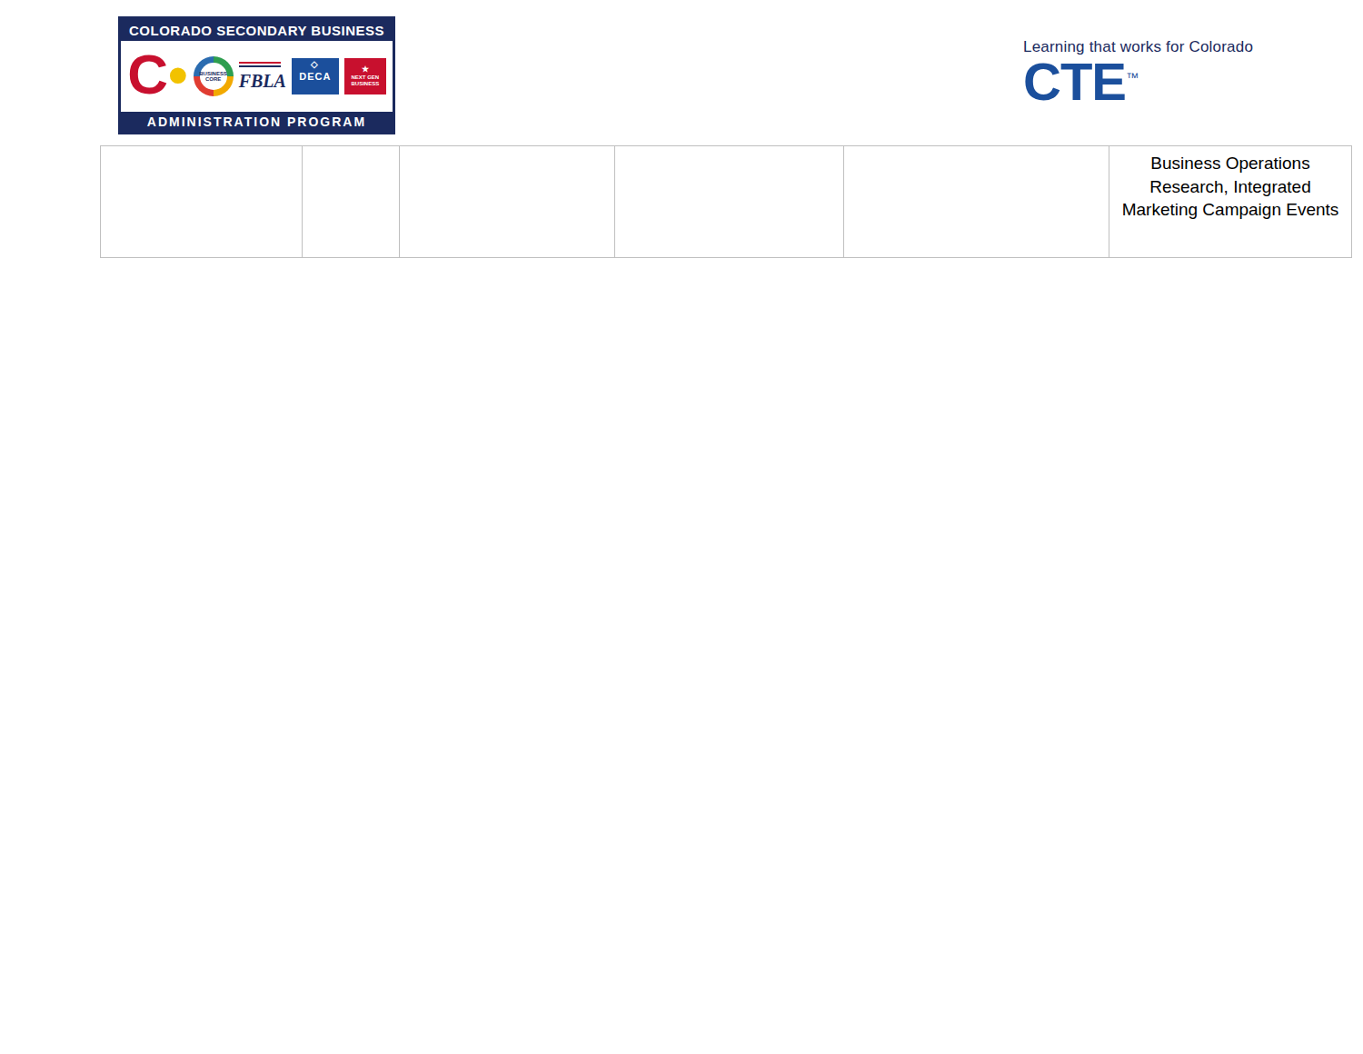COLORADO SECONDARY BUSINESS
C•
BUSINESS CORE
FBLA
DECA
★NEXT GEN
BUSINESS
ADMINISTRATION PROGRAM
Learning that works for Colorado
CTE™
| | | | | | Business Operations Research, Integrated Marketing Campaign Events |